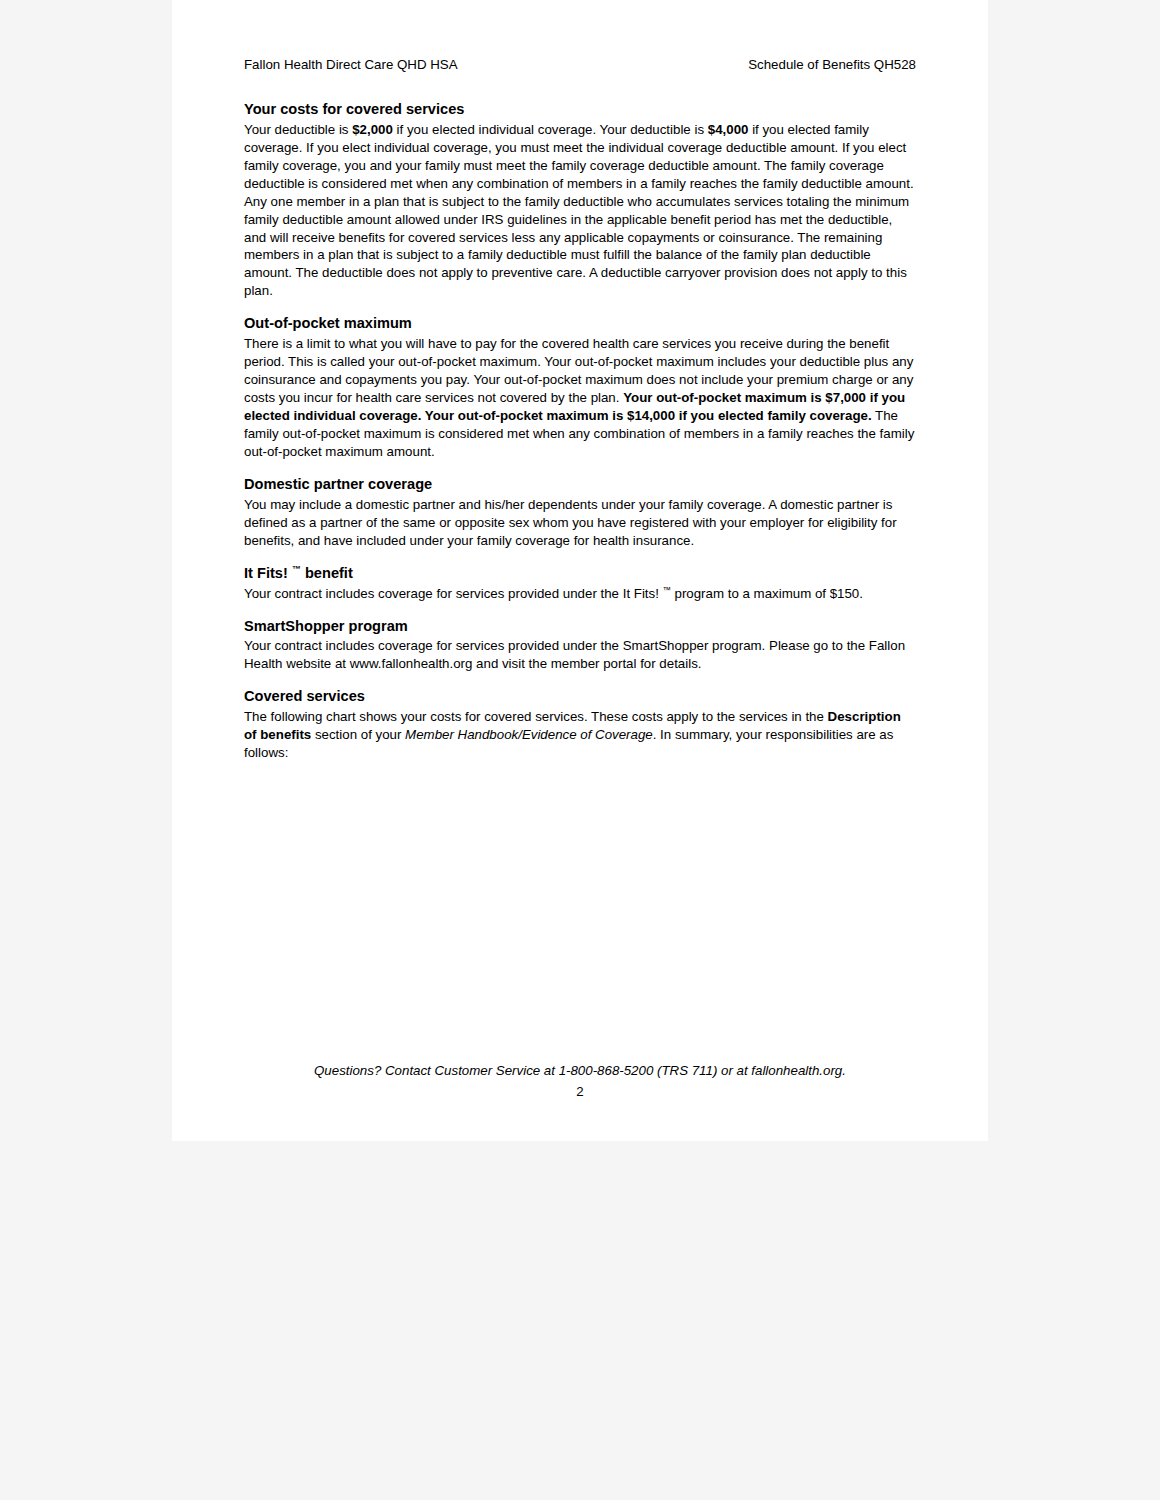Fallon Health Direct Care QHD HSA
Schedule of Benefits QH528
Your costs for covered services
Your deductible is $2,000 if you elected individual coverage. Your deductible is $4,000 if you elected family coverage. If you elect individual coverage, you must meet the individual coverage deductible amount. If you elect family coverage, you and your family must meet the family coverage deductible amount. The family coverage deductible is considered met when any combination of members in a family reaches the family deductible amount. Any one member in a plan that is subject to the family deductible who accumulates services totaling the minimum family deductible amount allowed under IRS guidelines in the applicable benefit period has met the deductible, and will receive benefits for covered services less any applicable copayments or coinsurance. The remaining members in a plan that is subject to a family deductible must fulfill the balance of the family plan deductible amount. The deductible does not apply to preventive care. A deductible carryover provision does not apply to this plan.
Out-of-pocket maximum
There is a limit to what you will have to pay for the covered health care services you receive during the benefit period. This is called your out-of-pocket maximum. Your out-of-pocket maximum includes your deductible plus any coinsurance and copayments you pay. Your out-of-pocket maximum does not include your premium charge or any costs you incur for health care services not covered by the plan. Your out-of-pocket maximum is $7,000 if you elected individual coverage. Your out-of-pocket maximum is $14,000 if you elected family coverage. The family out-of-pocket maximum is considered met when any combination of members in a family reaches the family out-of-pocket maximum amount.
Domestic partner coverage
You may include a domestic partner and his/her dependents under your family coverage. A domestic partner is defined as a partner of the same or opposite sex whom you have registered with your employer for eligibility for benefits, and have included under your family coverage for health insurance.
It Fits! ™ benefit
Your contract includes coverage for services provided under the It Fits! ™ program to a maximum of $150.
SmartShopper program
Your contract includes coverage for services provided under the SmartShopper program. Please go to the Fallon Health website at www.fallonhealth.org and visit the member portal for details.
Covered services
The following chart shows your costs for covered services. These costs apply to the services in the Description of benefits section of your Member Handbook/Evidence of Coverage. In summary, your responsibilities are as follows:
Questions? Contact Customer Service at 1-800-868-5200 (TRS 711) or at fallonhealth.org.
2